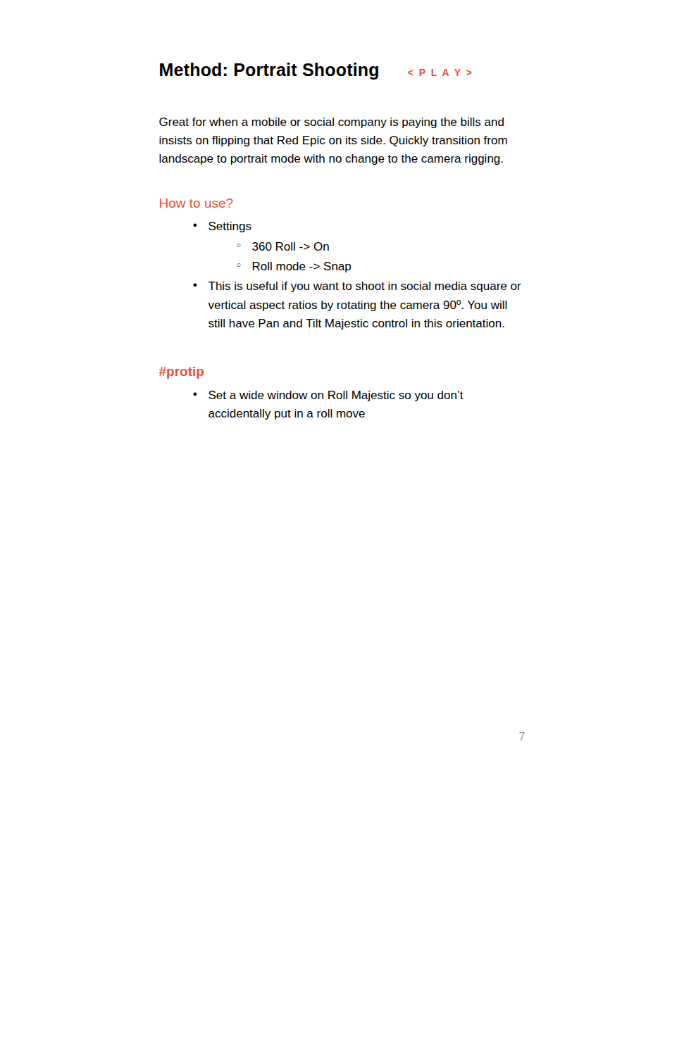Method: Portrait Shooting
< P L A Y >
Great for when a mobile or social company is paying the bills and insists on flipping that Red Epic on its side. Quickly transition from landscape to portrait mode with no change to the camera rigging.
How to use?
Settings
360 Roll -> On
Roll mode -> Snap
This is useful if you want to shoot in social media square or vertical aspect ratios by rotating the camera 90º. You will still have Pan and Tilt Majestic control in this orientation.
#protip
Set a wide window on Roll Majestic so you don’t accidentally put in a roll move
7